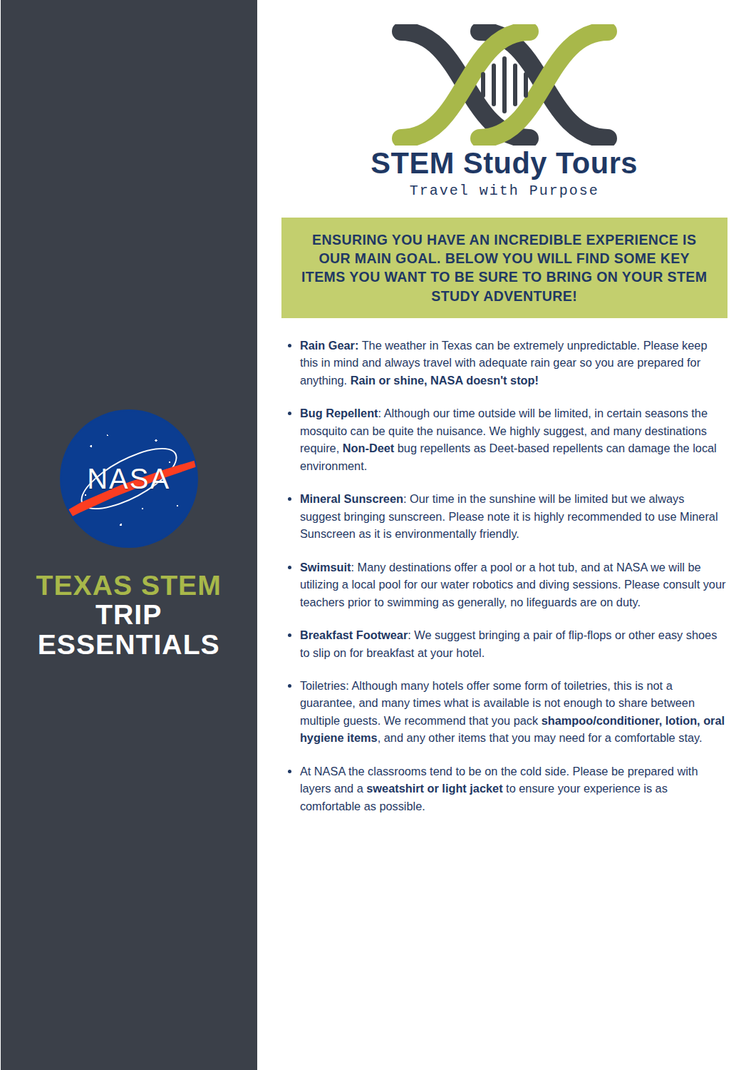NASA
Texas STEM Trip Essentials
STEM Study Tours
Travel with Purpose
Ensuring you have an incredible experience is our main goal. Below you will find some key items you want to be sure to bring on your STEM Study adventure!
Rain Gear: The weather in Texas can be extremely unpredictable. Please keep this in mind and always travel with adequate rain gear so you are prepared for anything. Rain or shine, NASA doesn't stop!
Bug Repellent: Although our time outside will be limited, in certain seasons the mosquito can be quite the nuisance. We highly suggest, and many destinations require, Non-Deet bug repellents as Deet-based repellents can damage the local environment.
Mineral Sunscreen: Our time in the sunshine will be limited but we always suggest bringing sunscreen. Please note it is highly recommended to use Mineral Sunscreen as it is environmentally friendly.
Swimsuit: Many destinations offer a pool or a hot tub, and at NASA we will be utilizing a local pool for our water robotics and diving sessions. Please consult your teachers prior to swimming as generally, no lifeguards are on duty.
Breakfast Footwear: We suggest bringing a pair of flip-flops or other easy shoes to slip on for breakfast at your hotel.
Toiletries: Although many hotels offer some form of toiletries, this is not a guarantee, and many times what is available is not enough to share between multiple guests. We recommend that you pack shampoo/conditioner, lotion, oral hygiene items, and any other items that you may need for a comfortable stay.
At NASA the classrooms tend to be on the cold side. Please be prepared with layers and a sweatshirt or light jacket to ensure your experience is as comfortable as possible.